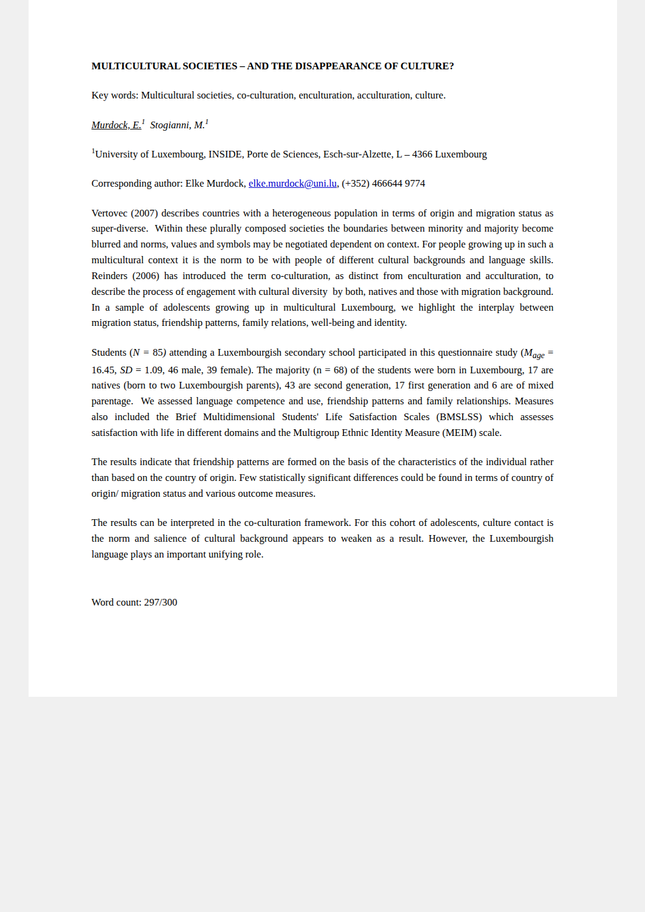Multicultural Societies – and the Disappearance of Culture?
Key words: Multicultural societies, co-culturation, enculturation, acculturation, culture.
Murdock, E. 1 Stogianni, M.1
1University of Luxembourg, INSIDE, Porte de Sciences, Esch-sur-Alzette, L – 4366 Luxembourg
Corresponding author: Elke Murdock, elke.murdock@uni.lu, (+352) 466644 9774
Vertovec (2007) describes countries with a heterogeneous population in terms of origin and migration status as super-diverse. Within these plurally composed societies the boundaries between minority and majority become blurred and norms, values and symbols may be negotiated dependent on context. For people growing up in such a multicultural context it is the norm to be with people of different cultural backgrounds and language skills. Reinders (2006) has introduced the term co-culturation, as distinct from enculturation and acculturation, to describe the process of engagement with cultural diversity by both, natives and those with migration background. In a sample of adolescents growing up in multicultural Luxembourg, we highlight the interplay between migration status, friendship patterns, family relations, well-being and identity.
Students (N = 85) attending a Luxembourgish secondary school participated in this questionnaire study (Mage = 16.45, SD = 1.09, 46 male, 39 female). The majority (n = 68) of the students were born in Luxembourg, 17 are natives (born to two Luxembourgish parents), 43 are second generation, 17 first generation and 6 are of mixed parentage. We assessed language competence and use, friendship patterns and family relationships. Measures also included the Brief Multidimensional Students' Life Satisfaction Scales (BMSLSS) which assesses satisfaction with life in different domains and the Multigroup Ethnic Identity Measure (MEIM) scale.
The results indicate that friendship patterns are formed on the basis of the characteristics of the individual rather than based on the country of origin. Few statistically significant differences could be found in terms of country of origin/ migration status and various outcome measures.
The results can be interpreted in the co-culturation framework. For this cohort of adolescents, culture contact is the norm and salience of cultural background appears to weaken as a result. However, the Luxembourgish language plays an important unifying role.
Word count: 297/300